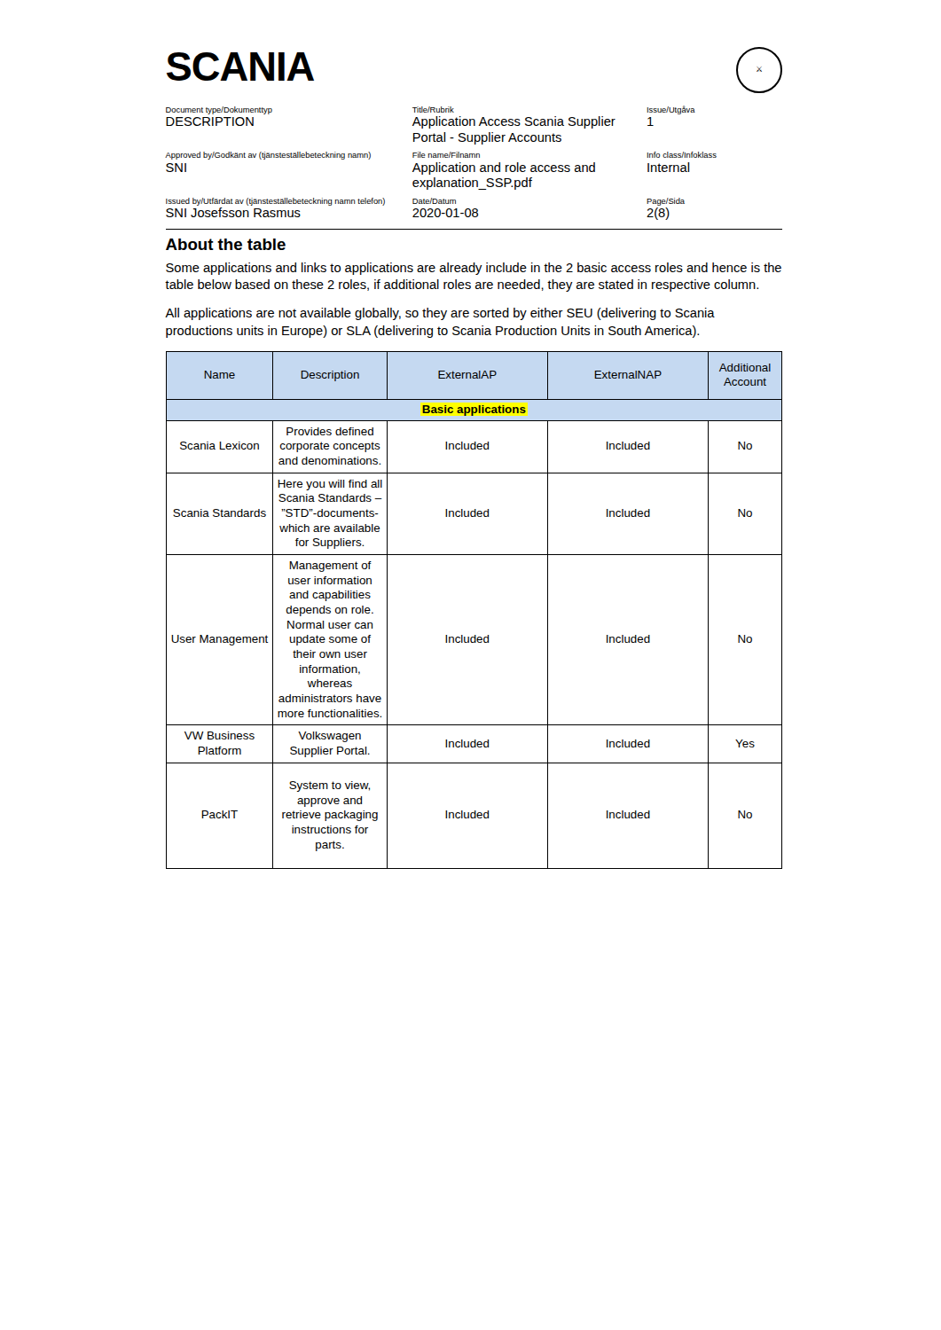SCANIA
⚔
| Document type/Dokumenttyp DESCRIPTION | Title/Rubrik Application Access Scania Supplier Portal - Supplier Accounts | Issue/Utgåva 1 |
| Approved by/Godkänt av (tjänsteställebeteckning namn) SNI | File name/Filnamn Application and role access and explanation_SSP.pdf | Info class/Infoklass Internal |
| Issued by/Utfärdat av (tjänsteställebeteckning namn telefon) SNI Josefsson Rasmus | Date/Datum 2020-01-08 | Page/Sida 2(8) |
About the table
Some applications and links to applications are already include in the 2 basic access roles and hence is the table below based on these 2 roles, if additional roles are needed, they are stated in respective column.
All applications are not available globally, so they are sorted by either SEU (delivering to Scania productions units in Europe) or SLA (delivering to Scania Production Units in South America).
| Name | Description | ExternalAP | ExternalNAP | Additional Account |
| --- | --- | --- | --- | --- |
| Basic applications |
| Scania Lexicon | Provides defined corporate concepts and denominations. | Included | Included | No |
| Scania Standards | Here you will find all Scania Standards – ”STD”-documents- which are available for Suppliers. | Included | Included | No |
| User Management | Management of user information and capabilities depends on role. Normal user can update some of their own user information, whereas administrators have more functionalities. | Included | Included | No |
| VW Business Platform | Volkswagen Supplier Portal. | Included | Included | Yes |
| PackIT | System to view, approve and retrieve packaging instructions for parts. | Included | Included | No |